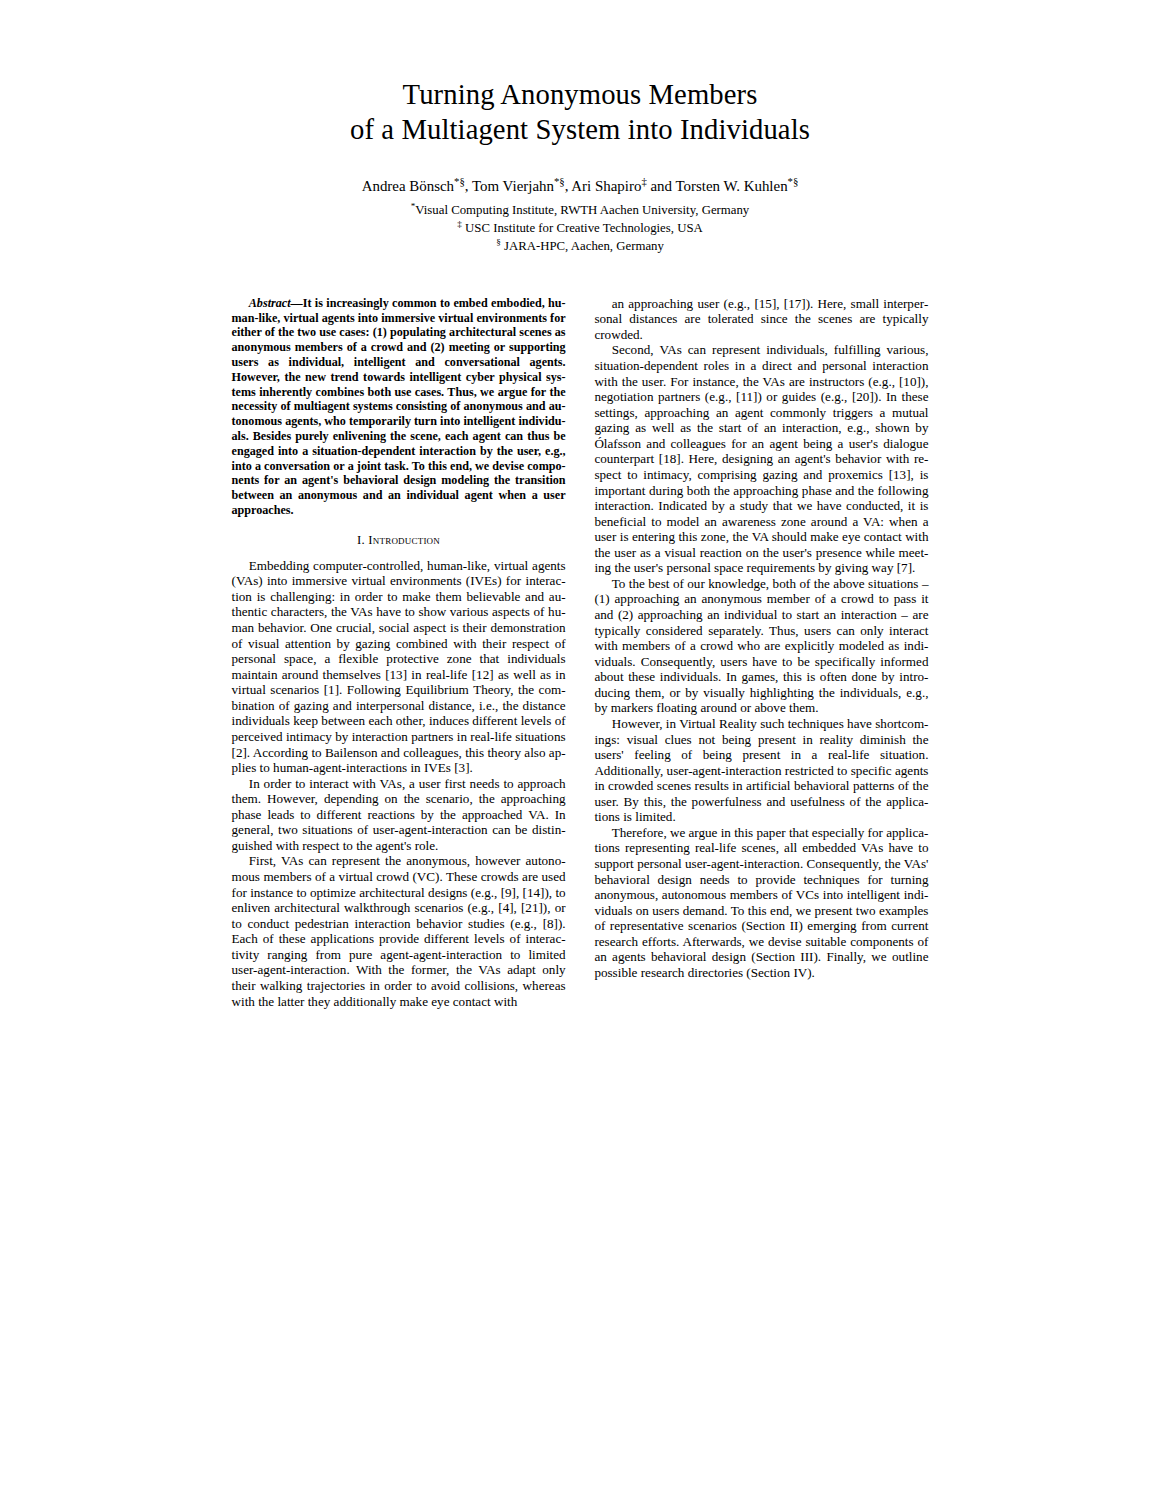Turning Anonymous Members
of a Multiagent System into Individuals
Andrea Bönsch*§, Tom Vierjahn*§, Ari Shapiro‡ and Torsten W. Kuhlen*§
*Visual Computing Institute, RWTH Aachen University, Germany
‡ USC Institute for Creative Technologies, USA
§ JARA-HPC, Aachen, Germany
Abstract—It is increasingly common to embed embodied, human-like, virtual agents into immersive virtual environments for either of the two use cases: (1) populating architectural scenes as anonymous members of a crowd and (2) meeting or supporting users as individual, intelligent and conversational agents. However, the new trend towards intelligent cyber physical systems inherently combines both use cases. Thus, we argue for the necessity of multiagent systems consisting of anonymous and autonomous agents, who temporarily turn into intelligent individuals. Besides purely enlivening the scene, each agent can thus be engaged into a situation-dependent interaction by the user, e.g., into a conversation or a joint task. To this end, we devise components for an agent's behavioral design modeling the transition between an anonymous and an individual agent when a user approaches.
I. Introduction
Embedding computer-controlled, human-like, virtual agents (VAs) into immersive virtual environments (IVEs) for interaction is challenging: in order to make them believable and authentic characters, the VAs have to show various aspects of human behavior. One crucial, social aspect is their demonstration of visual attention by gazing combined with their respect of personal space, a flexible protective zone that individuals maintain around themselves [13] in real-life [12] as well as in virtual scenarios [1]. Following Equilibrium Theory, the combination of gazing and interpersonal distance, i.e., the distance individuals keep between each other, induces different levels of perceived intimacy by interaction partners in real-life situations [2]. According to Bailenson and colleagues, this theory also applies to human-agent-interactions in IVEs [3].
In order to interact with VAs, a user first needs to approach them. However, depending on the scenario, the approaching phase leads to different reactions by the approached VA. In general, two situations of user-agent-interaction can be distinguished with respect to the agent's role.
First, VAs can represent the anonymous, however autonomous members of a virtual crowd (VC). These crowds are used for instance to optimize architectural designs (e.g., [9], [14]), to enliven architectural walkthrough scenarios (e.g., [4], [21]), or to conduct pedestrian interaction behavior studies (e.g., [8]). Each of these applications provide different levels of interactivity ranging from pure agent-agent-interaction to limited user-agent-interaction. With the former, the VAs adapt only their walking trajectories in order to avoid collisions, whereas with the latter they additionally make eye contact with
an approaching user (e.g., [15], [17]). Here, small interpersonal distances are tolerated since the scenes are typically crowded.
Second, VAs can represent individuals, fulfilling various, situation-dependent roles in a direct and personal interaction with the user. For instance, the VAs are instructors (e.g., [10]), negotiation partners (e.g., [11]) or guides (e.g., [20]). In these settings, approaching an agent commonly triggers a mutual gazing as well as the start of an interaction, e.g., shown by Ólafsson and colleagues for an agent being a user's dialogue counterpart [18]. Here, designing an agent's behavior with respect to intimacy, comprising gazing and proxemics [13], is important during both the approaching phase and the following interaction. Indicated by a study that we have conducted, it is beneficial to model an awareness zone around a VA: when a user is entering this zone, the VA should make eye contact with the user as a visual reaction on the user's presence while meeting the user's personal space requirements by giving way [7].
To the best of our knowledge, both of the above situations – (1) approaching an anonymous member of a crowd to pass it and (2) approaching an individual to start an interaction – are typically considered separately. Thus, users can only interact with members of a crowd who are explicitly modeled as individuals. Consequently, users have to be specifically informed about these individuals. In games, this is often done by introducing them, or by visually highlighting the individuals, e.g., by markers floating around or above them.
However, in Virtual Reality such techniques have shortcomings: visual clues not being present in reality diminish the users' feeling of being present in a real-life situation. Additionally, user-agent-interaction restricted to specific agents in crowded scenes results in artificial behavioral patterns of the user. By this, the powerfulness and usefulness of the applications is limited.
Therefore, we argue in this paper that especially for applications representing real-life scenes, all embedded VAs have to support personal user-agent-interaction. Consequently, the VAs' behavioral design needs to provide techniques for turning anonymous, autonomous members of VCs into intelligent individuals on users demand. To this end, we present two examples of representative scenarios (Section II) emerging from current research efforts. Afterwards, we devise suitable components of an agents behavioral design (Section III). Finally, we outline possible research directories (Section IV).